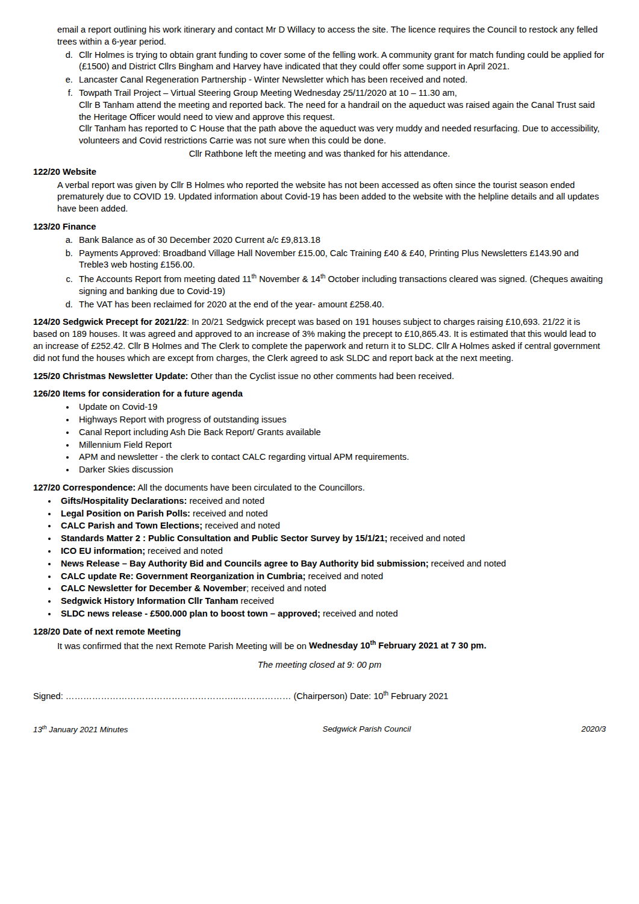email a report outlining his work itinerary and contact Mr D Willacy to access the site. The licence requires the Council to restock any felled trees within a 6-year period.
Cllr Holmes is trying to obtain grant funding to cover some of the felling work. A community grant for match funding could be applied for (£1500) and District Cllrs Bingham and Harvey have indicated that they could offer some support in April 2021.
Lancaster Canal Regeneration Partnership - Winter Newsletter which has been received and noted.
Towpath Trail Project – Virtual Steering Group Meeting Wednesday 25/11/2020 at 10 – 11.30 am,
Cllr B Tanham attend the meeting and reported back. The need for a handrail on the aqueduct was raised again the Canal Trust said the Heritage Officer would need to view and approve this request.
Cllr Tanham has reported to C House that the path above the aqueduct was very muddy and needed resurfacing. Due to accessibility, volunteers and Covid restrictions Carrie was not sure when this could be done.
Cllr Rathbone left the meeting and was thanked for his attendance.
122/20 Website
A verbal report was given by Cllr B Holmes who reported the website has not been accessed as often since the tourist season ended prematurely due to COVID 19. Updated information about Covid-19 has been added to the website with the helpline details and all updates have been added.
123/20 Finance
Bank Balance as of 30 December 2020 Current a/c £9,813.18
Payments Approved: Broadband Village Hall November £15.00, Calc Training £40 & £40, Printing Plus Newsletters £143.90 and Treble3 web hosting £156.00.
The Accounts Report from meeting dated 11th November & 14th October including transactions cleared was signed. (Cheques awaiting signing and banking due to Covid-19)
The VAT has been reclaimed for 2020 at the end of the year- amount £258.40.
124/20 Sedgwick Precept for 2021/22: In 20/21 Sedgwick precept was based on 191 houses subject to charges raising £10,693. 21/22 it is based on 189 houses. It was agreed and approved to an increase of 3% making the precept to £10,865.43. It is estimated that this would lead to an increase of £252.42. Cllr B Holmes and The Clerk to complete the paperwork and return it to SLDC. Cllr A Holmes asked if central government did not fund the houses which are except from charges, the Clerk agreed to ask SLDC and report back at the next meeting.
125/20 Christmas Newsletter Update: Other than the Cyclist issue no other comments had been received.
126/20 Items for consideration for a future agenda
Update on Covid-19
Highways Report with progress of outstanding issues
Canal Report including Ash Die Back Report/ Grants available
Millennium Field Report
APM and newsletter - the clerk to contact CALC regarding virtual APM requirements.
Darker Skies discussion
127/20 Correspondence: All the documents have been circulated to the Councillors.
Gifts/Hospitality Declarations: received and noted
Legal Position on Parish Polls: received and noted
CALC Parish and Town Elections; received and noted
Standards Matter 2 : Public Consultation and Public Sector Survey by 15/1/21; received and noted
ICO EU information; received and noted
News Release – Bay Authority Bid and Councils agree to Bay Authority bid submission; received and noted
CALC update Re: Government Reorganization in Cumbria; received and noted
CALC Newsletter for December & November; received and noted
Sedgwick History Information Cllr Tanham received
SLDC news release - £500.000 plan to boost town – approved; received and noted
128/20 Date of next remote Meeting
It was confirmed that the next Remote Parish Meeting will be on Wednesday 10th February 2021 at 7 30 pm.
The meeting closed at 9: 00 pm
Signed: …………………………………………………..……………… (Chairperson) Date: 10th February 2021
13th January 2021 Minutes Sedgwick Parish Council 2020/3